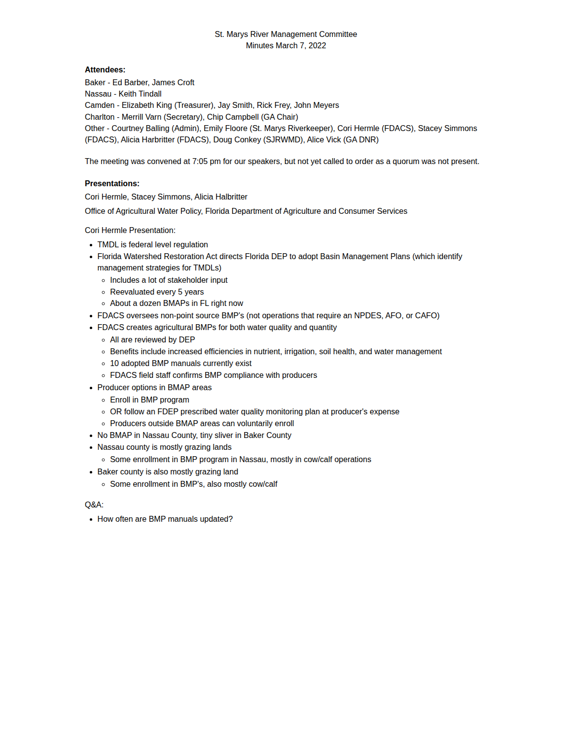St. Marys River Management Committee
Minutes March 7, 2022
Attendees:
Baker - Ed Barber, James Croft
Nassau - Keith Tindall
Camden - Elizabeth King (Treasurer), Jay Smith, Rick Frey, John Meyers
Charlton - Merrill Varn (Secretary), Chip Campbell (GA Chair)
Other - Courtney Balling (Admin), Emily Floore (St. Marys Riverkeeper), Cori Hermle (FDACS), Stacey Simmons (FDACS), Alicia Harbritter (FDACS), Doug Conkey (SJRWMD), Alice Vick (GA DNR)
The meeting was convened at 7:05 pm for our speakers, but not yet called to order as a quorum was not present.
Presentations:
Cori Hermle, Stacey Simmons, Alicia Halbritter
Office of Agricultural Water Policy, Florida Department of Agriculture and Consumer Services
Cori Hermle Presentation:
TMDL is federal level regulation
Florida Watershed Restoration Act directs Florida DEP to adopt Basin Management Plans (which identify management strategies for TMDLs)
Includes a lot of stakeholder input
Reevaluated every 5 years
About a dozen BMAPs in FL right now
FDACS oversees non-point source BMP's (not operations that require an NPDES, AFO, or CAFO)
FDACS creates agricultural BMPs for both water quality and quantity
All are reviewed by DEP
Benefits include increased efficiencies in nutrient, irrigation, soil health, and water management
10 adopted BMP manuals currently exist
FDACS field staff confirms BMP compliance with producers
Producer options in BMAP areas
Enroll in BMP program
OR follow an FDEP prescribed water quality monitoring plan at producer's expense
Producers outside BMAP areas can voluntarily enroll
No BMAP in Nassau County, tiny sliver in Baker County
Nassau county is mostly grazing lands
Some enrollment in BMP program in Nassau, mostly in cow/calf operations
Baker county is also mostly grazing land
Some enrollment in BMP's, also mostly cow/calf
Q&A:
How often are BMP manuals updated?